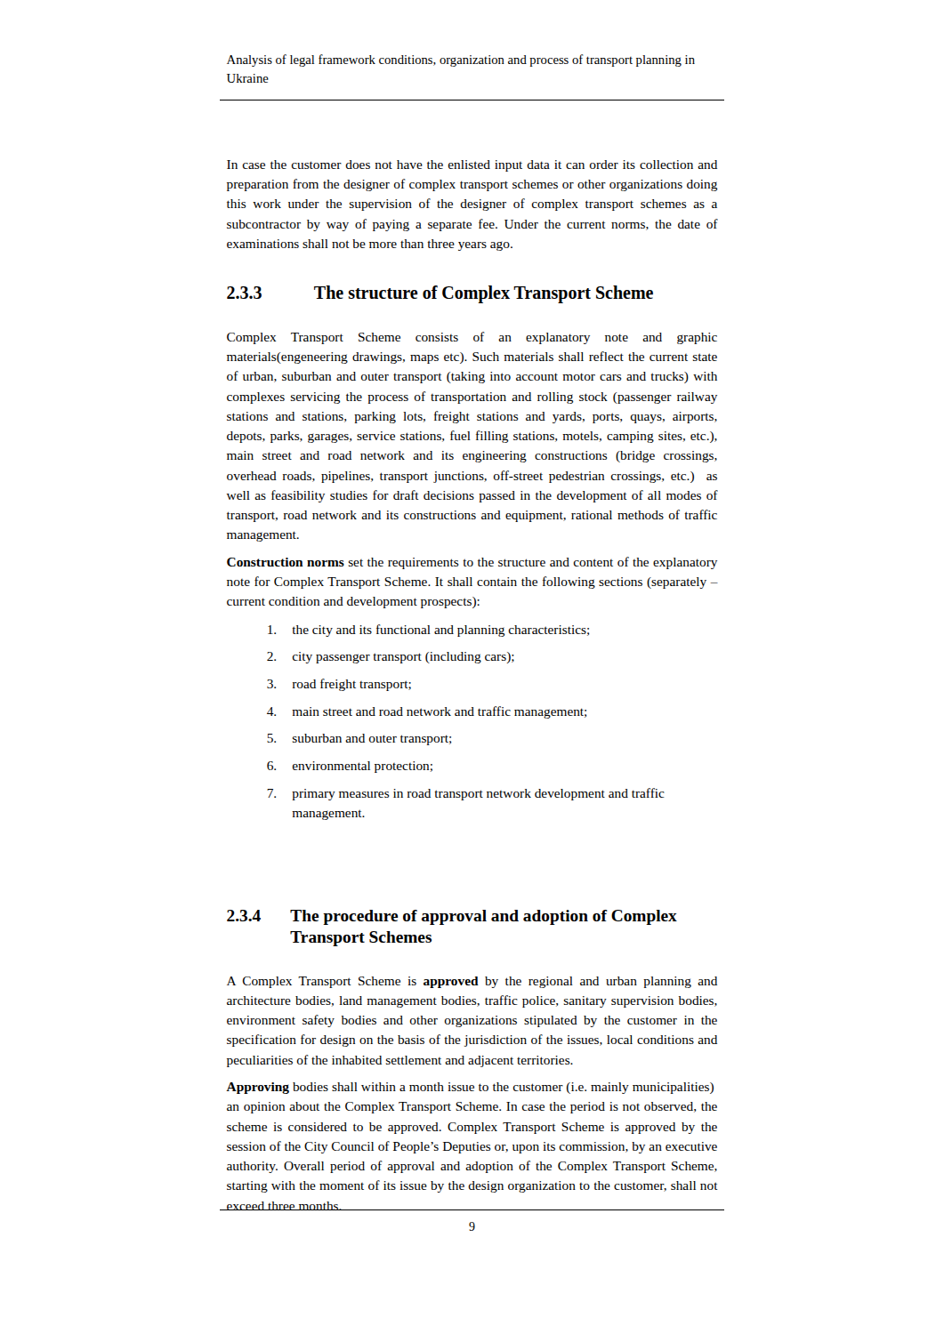Analysis of legal framework conditions, organization and process of transport planning in Ukraine
In case the customer does not have the enlisted input data it can order its collection and preparation from the designer of complex transport schemes or other organizations doing this work under the supervision of the designer of complex transport schemes as a subcontractor by way of paying a separate fee. Under the current norms, the date of examinations shall not be more than three years ago.
2.3.3 The structure of Complex Transport Scheme
Complex Transport Scheme consists of an explanatory note and graphic materials(engeneering drawings, maps etc). Such materials shall reflect the current state of urban, suburban and outer transport (taking into account motor cars and trucks) with complexes servicing the process of transportation and rolling stock (passenger railway stations and stations, parking lots, freight stations and yards, ports, quays, airports, depots, parks, garages, service stations, fuel filling stations, motels, camping sites, etc.), main street and road network and its engineering constructions (bridge crossings, overhead roads, pipelines, transport junctions, off-street pedestrian crossings, etc.) as well as feasibility studies for draft decisions passed in the development of all modes of transport, road network and its constructions and equipment, rational methods of traffic management.
Construction norms set the requirements to the structure and content of the explanatory note for Complex Transport Scheme. It shall contain the following sections (separately – current condition and development prospects):
the city and its functional and planning characteristics;
city passenger transport (including cars);
road freight transport;
main street and road network and traffic management;
suburban and outer transport;
environmental protection;
primary measures in road transport network development and traffic management.
2.3.4 The procedure of approval and adoption of Complex Transport Schemes
A Complex Transport Scheme is approved by the regional and urban planning and architecture bodies, land management bodies, traffic police, sanitary supervision bodies, environment safety bodies and other organizations stipulated by the customer in the specification for design on the basis of the jurisdiction of the issues, local conditions and peculiarities of the inhabited settlement and adjacent territories.
Approving bodies shall within a month issue to the customer (i.e. mainly municipalities) an opinion about the Complex Transport Scheme. In case the period is not observed, the scheme is considered to be approved. Complex Transport Scheme is approved by the session of the City Council of People’s Deputies or, upon its commission, by an executive authority. Overall period of approval and adoption of the Complex Transport Scheme, starting with the moment of its issue by the design organization to the customer, shall not exceed three months.
9